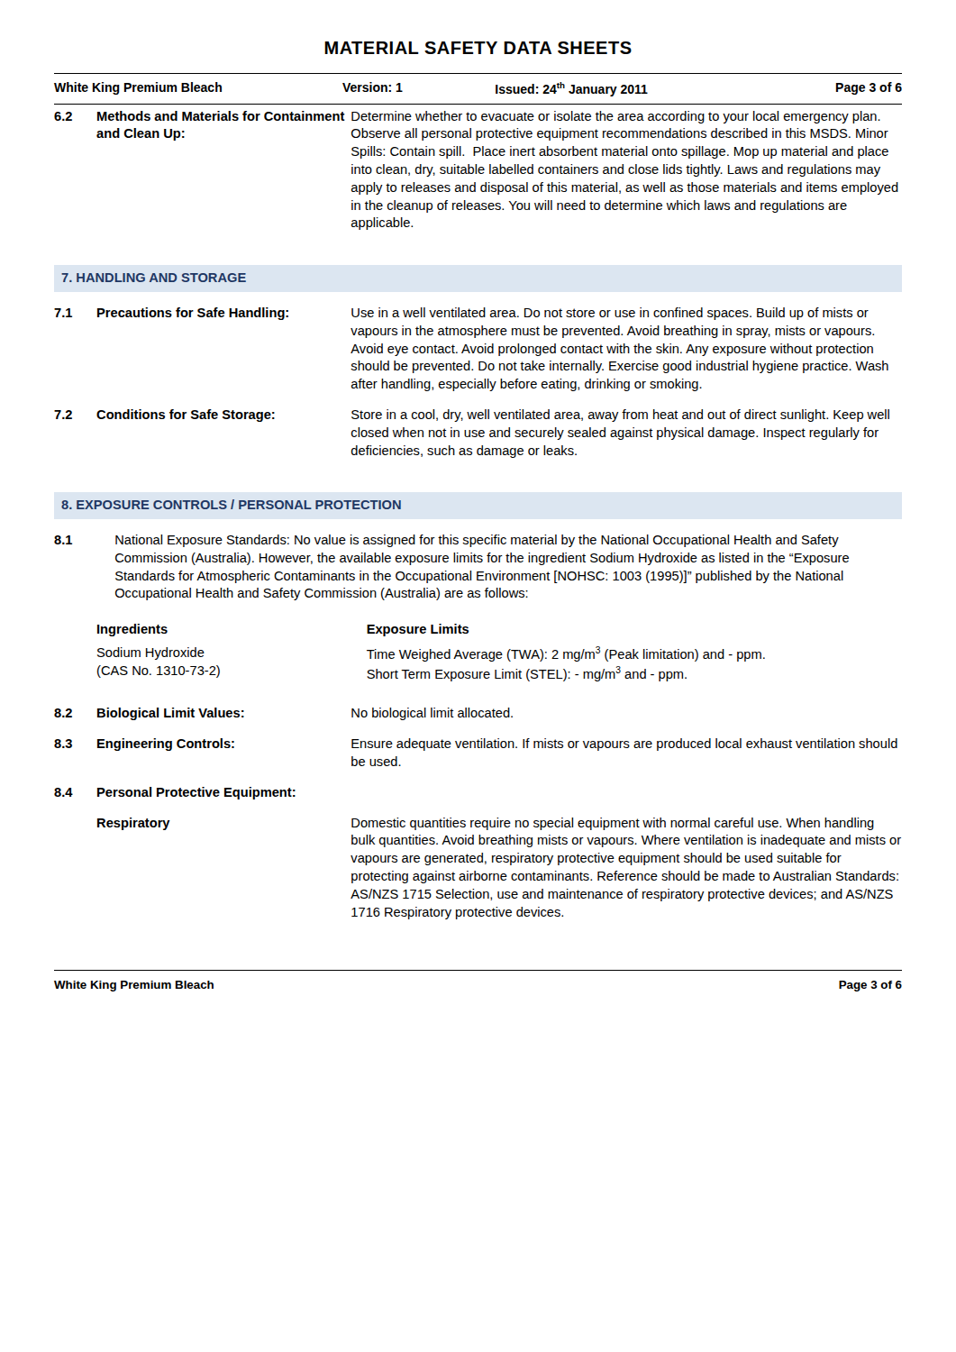MATERIAL SAFETY DATA SHEETS
White King Premium Bleach
Version: 1
Issued: 24th January 2011
Page 3 of 6
| 6.2 | Methods and Materials for Containment and Clean Up: | Determine whether to evacuate or isolate the area according to your local emergency plan. Observe all personal protective equipment recommendations described in this MSDS. Minor Spills: Contain spill. Place inert absorbent material onto spillage. Mop up material and place into clean, dry, suitable labelled containers and close lids tightly. Laws and regulations may apply to releases and disposal of this material, as well as those materials and items employed in the cleanup of releases. You will need to determine which laws and regulations are applicable. |
7. HANDLING AND STORAGE
| 7.1 | Precautions for Safe Handling: | Use in a well ventilated area. Do not store or use in confined spaces. Build up of mists or vapours in the atmosphere must be prevented. Avoid breathing in spray, mists or vapours. Avoid eye contact. Avoid prolonged contact with the skin. Any exposure without protection should be prevented. Do not take internally. Exercise good industrial hygiene practice. Wash after handling, especially before eating, drinking or smoking. |
| 7.2 | Conditions for Safe Storage: | Store in a cool, dry, well ventilated area, away from heat and out of direct sunlight. Keep well closed when not in use and securely sealed against physical damage. Inspect regularly for deficiencies, such as damage or leaks. |
8. EXPOSURE CONTROLS / PERSONAL PROTECTION
| 8.1 | National Exposure Standards: No value is assigned for this specific material by the National Occupational Health and Safety Commission (Australia). However, the available exposure limits for the ingredient Sodium Hydroxide as listed in the “Exposure Standards for Atmospheric Contaminants in the Occupational Environment [NOHSC: 1003 (1995)]” published by the National Occupational Health and Safety Commission (Australia) are as follows: |
| Ingredients | Exposure Limits |
| --- | --- |
| Sodium Hydroxide (CAS No. 1310-73-2) | Time Weighed Average (TWA): 2 mg/m 3 (Peak limitation) and - ppm. Short Term Exposure Limit (STEL): - mg/m 3 and - ppm. |
| 8.2 | Biological Limit Values: | No biological limit allocated. |
| 8.3 | Engineering Controls: | Ensure adequate ventilation. If mists or vapours are produced local exhaust ventilation should be used. |
| 8.4 | Personal Protective Equipment: | |
| | Respiratory | Domestic quantities require no special equipment with normal careful use. When handling bulk quantities. Avoid breathing mists or vapours. Where ventilation is inadequate and mists or vapours are generated, respiratory protective equipment should be used suitable for protecting against airborne contaminants. Reference should be made to Australian Standards: AS/NZS 1715 Selection, use and maintenance of respiratory protective devices; and AS/NZS 1716 Respiratory protective devices. |
White King Premium Bleach
Page 3 of 6